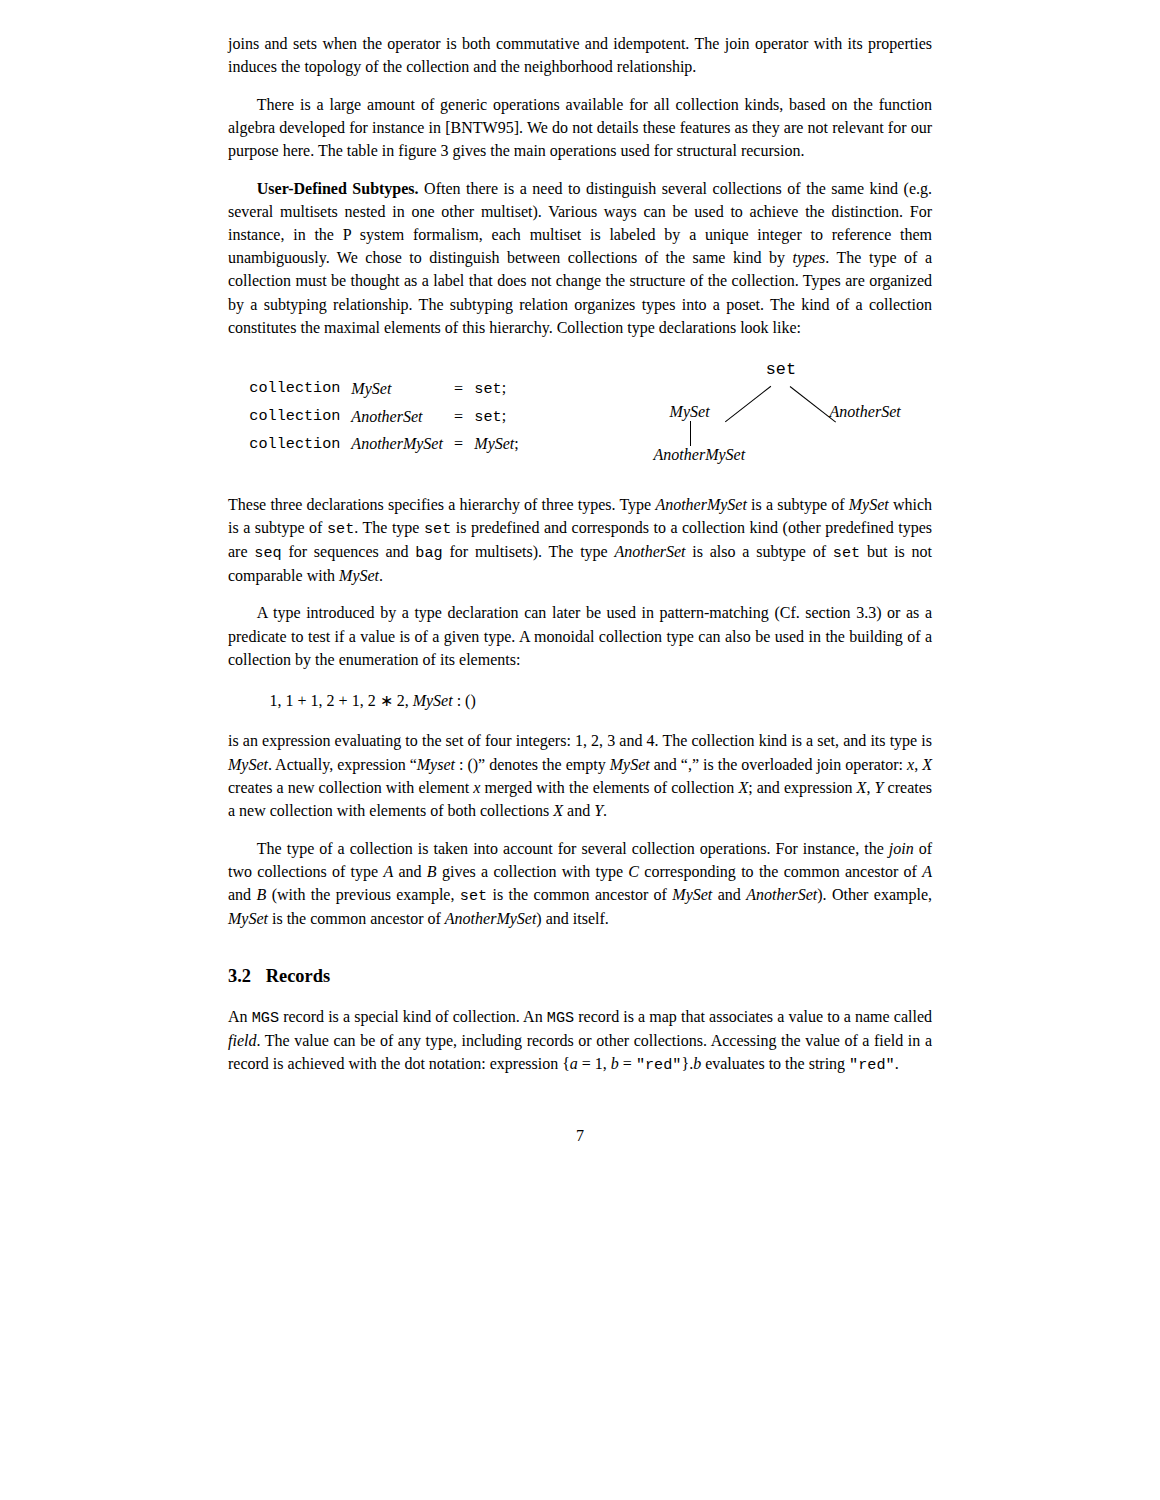joins and sets when the operator is both commutative and idempotent. The join operator with its properties induces the topology of the collection and the neighborhood relationship.
There is a large amount of generic operations available for all collection kinds, based on the function algebra developed for instance in [BNTW95]. We do not details these features as they are not relevant for our purpose here. The table in figure 3 gives the main operations used for structural recursion.
User-Defined Subtypes. Often there is a need to distinguish several collections of the same kind (e.g. several multisets nested in one other multiset). Various ways can be used to achieve the distinction. For instance, in the P system formalism, each multiset is labeled by a unique integer to reference them unambiguously. We chose to distinguish between collections of the same kind by types. The type of a collection must be thought as a label that does not change the structure of the collection. Types are organized by a subtyping relationship. The subtyping relation organizes types into a poset. The kind of a collection constitutes the maximal elements of this hierarchy. Collection type declarations look like:
| collection | MySet | = | set ; |
| collection | AnotherSet | = | set ; |
| collection | AnotherMySet | = | MySet ; |
set MySet AnotherSet AnotherMySet
These three declarations specifies a hierarchy of three types. Type AnotherMySet is a subtype of MySet which is a subtype of set. The type set is predefined and corresponds to a collection kind (other predefined types are seq for sequences and bag for multisets). The type AnotherSet is also a subtype of set but is not comparable with MySet.
A type introduced by a type declaration can later be used in pattern-matching (Cf. section 3.3) or as a predicate to test if a value is of a given type. A monoidal collection type can also be used in the building of a collection by the enumeration of its elements:
1, 1 + 1, 2 + 1, 2 ∗ 2, MySet : ()
is an expression evaluating to the set of four integers: 1, 2, 3 and 4. The collection kind is a set, and its type is MySet. Actually, expression “Myset : ()” denotes the empty MySet and “,” is the overloaded join operator: x, X creates a new collection with element x merged with the elements of collection X; and expression X, Y creates a new collection with elements of both collections X and Y.
The type of a collection is taken into account for several collection operations. For instance, the join of two collections of type A and B gives a collection with type C corresponding to the common ancestor of A and B (with the previous example, set is the common ancestor of MySet and AnotherSet). Other example, MySet is the common ancestor of AnotherMySet) and itself.
3.2 Records
An MGS record is a special kind of collection. An MGS record is a map that associates a value to a name called field. The value can be of any type, including records or other collections. Accessing the value of a field in a record is achieved with the dot notation: expression {a = 1, b = "red"}.b evaluates to the string "red".
7